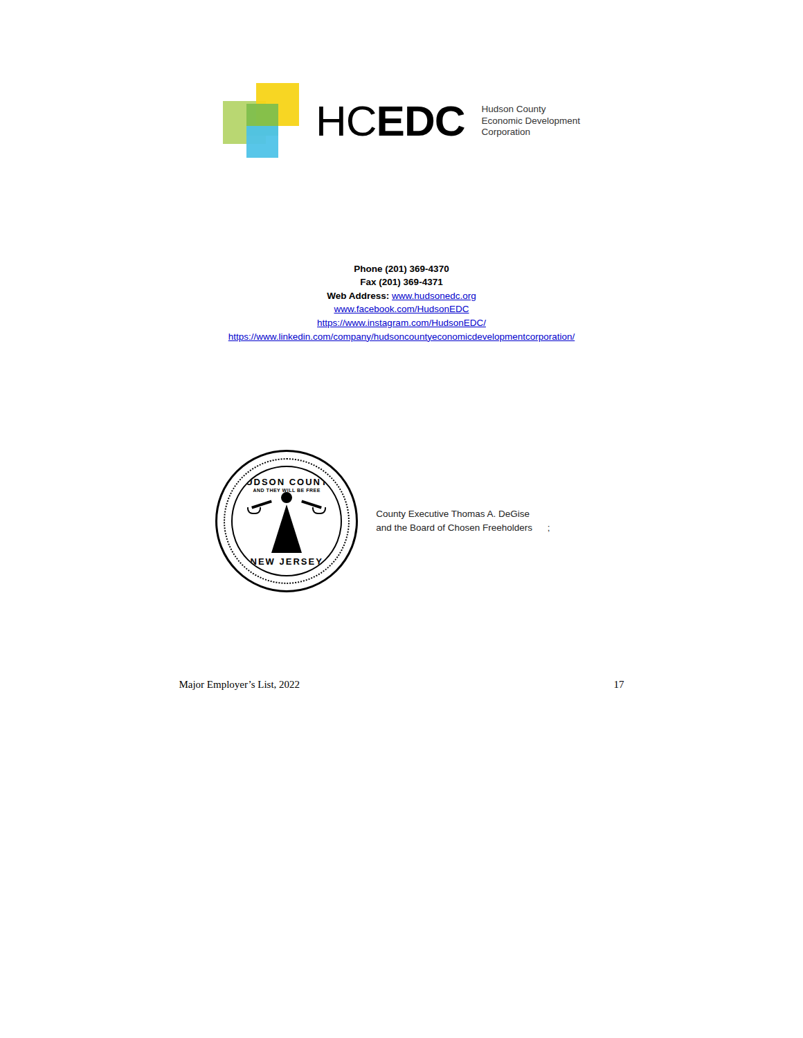HC EDC
Hudson County
Economic Development
Corporation
Phone (201) 369-4370
Fax (201) 369-4371
Web Address: www.hudsonedc.org
www.facebook.com/HudsonEDC
https://www.instagram.com/HudsonEDC/
https://www.linkedin.com/company/hudsoncountyeconomicdevelopmentcorporation/
HUDSON COUNTY
AND THEY WILL BE FREE
NEW JERSEY
County Executive Thomas A. DeGise
and the Board of Chosen Freeholders ;
Major Employer’s List, 2022
17